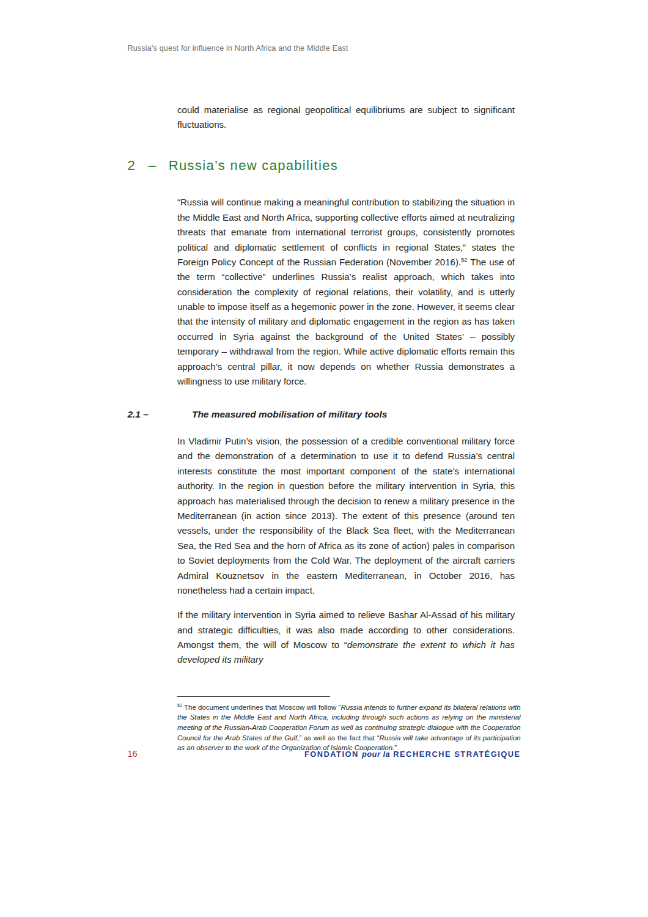Russia’s quest for influence in North Africa and the Middle East
could materialise as regional geopolitical equilibriums are subject to significant fluctuations.
2–Russia’s new capabilities
“Russia will continue making a meaningful contribution to stabilizing the situation in the Middle East and North Africa, supporting collective efforts aimed at neutralizing threats that emanate from international terrorist groups, consistently promotes political and diplomatic settlement of conflicts in regional States,” states the Foreign Policy Concept of the Russian Federation (November 2016).52 The use of the term “collective” underlines Russia’s realist approach, which takes into consideration the complexity of regional relations, their volatility, and is utterly unable to impose itself as a hegemonic power in the zone. However, it seems clear that the intensity of military and diplomatic engagement in the region as has taken occurred in Syria against the background of the United States’ – possibly temporary – withdrawal from the region. While active diplomatic efforts remain this approach’s central pillar, it now depends on whether Russia demonstrates a willingness to use military force.
2.1 –The measured mobilisation of military tools
In Vladimir Putin’s vision, the possession of a credible conventional military force and the demonstration of a determination to use it to defend Russia’s central interests constitute the most important component of the state’s international authority. In the region in question before the military intervention in Syria, this approach has materialised through the decision to renew a military presence in the Mediterranean (in action since 2013). The extent of this presence (around ten vessels, under the responsibility of the Black Sea fleet, with the Mediterranean Sea, the Red Sea and the horn of Africa as its zone of action) pales in comparison to Soviet deployments from the Cold War. The deployment of the aircraft carriers Admiral Kouznetsov in the eastern Mediterranean, in October 2016, has nonetheless had a certain impact.
If the military intervention in Syria aimed to relieve Bashar Al-Assad of his military and strategic difficulties, it was also made according to other considerations. Amongst them, the will of Moscow to “demonstrate the extent to which it has developed its military
52 The document underlines that Moscow will follow “Russia intends to further expand its bilateral relations with the States in the Middle East and North Africa, including through such actions as relying on the ministerial meeting of the Russian-Arab Cooperation Forum as well as continuing strategic dialogue with the Cooperation Council for the Arab States of the Gulf,” as well as the fact that “Russia will take advantage of its participation as an observer to the work of the Organization of Islamic Cooperation.”
16
FONDATION pour la RECHERCHE STRATÉGIQUE